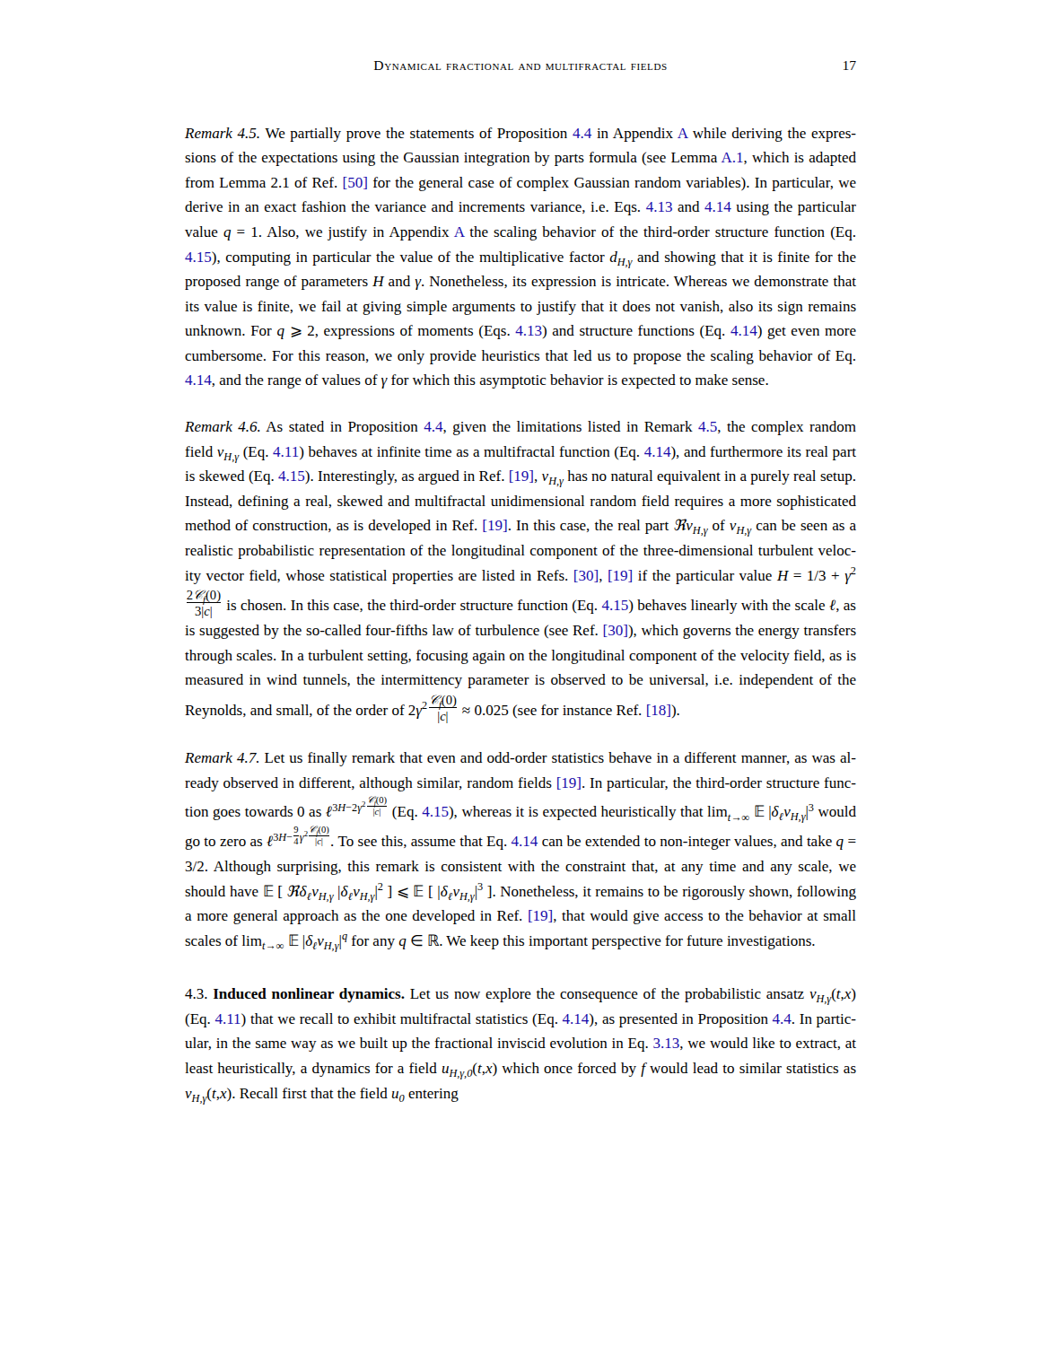Dynamical fractional and multifractal fields 17
Remark 4.5. We partially prove the statements of Proposition 4.4 in Appendix A while deriving the expressions of the expectations using the Gaussian integration by parts formula (see Lemma A.1, which is adapted from Lemma 2.1 of Ref. [50] for the general case of complex Gaussian random variables). In particular, we derive in an exact fashion the variance and increments variance, i.e. Eqs. 4.13 and 4.14 using the particular value q = 1. Also, we justify in Appendix A the scaling behavior of the third-order structure function (Eq. 4.15), computing in particular the value of the multiplicative factor dH,γ and showing that it is finite for the proposed range of parameters H and γ. Nonetheless, its expression is intricate. Whereas we demonstrate that its value is finite, we fail at giving simple arguments to justify that it does not vanish, also its sign remains unknown. For q ⩾ 2, expressions of moments (Eqs. 4.13) and structure functions (Eq. 4.14) get even more cumbersome. For this reason, we only provide heuristics that led us to propose the scaling behavior of Eq. 4.14, and the range of values of γ for which this asymptotic behavior is expected to make sense.
Remark 4.6. As stated in Proposition 4.4, given the limitations listed in Remark 4.5, the complex random field vH,γ (Eq. 4.11) behaves at infinite time as a multifractal function (Eq. 4.14), and furthermore its real part is skewed (Eq. 4.15). Interestingly, as argued in Ref. [19], vH,γ has no natural equivalent in a purely real setup. Instead, defining a real, skewed and multifractal unidimensional random field requires a more sophisticated method of construction, as is developed in Ref. [19]. In this case, the real part ℜvH,γ of vH,γ can be seen as a realistic probabilistic representation of the longitudinal component of the three-dimensional turbulent velocity vector field, whose statistical properties are listed in Refs. [30], [19] if the particular value H = 1/3 + γ2 2𝒞f(0) 3|c| is chosen. In this case, the third-order structure function (Eq. 4.15) behaves linearly with the scale ℓ, as is suggested by the so-called four-fifths law of turbulence (see Ref. [30]), which governs the energy transfers through scales. In a turbulent setting, focusing again on the longitudinal component of the velocity field, as is measured in wind tunnels, the intermittency parameter is observed to be universal, i.e. independent of the Reynolds, and small, of the order of 2γ2𝒞f(0)|c| ≈ 0.025 (see for instance Ref. [18]).
Remark 4.7. Let us finally remark that even and odd-order statistics behave in a different manner, as was already observed in different, although similar, random fields [19]. In particular, the third-order structure function goes towards 0 as ℓ3H−2γ2𝒞f(0)|c| (Eq. 4.15), whereas it is expected heuristically that limt→∞ 𝔼 |δℓvH,γ|3 would go to zero as ℓ3H−94 γ2𝒞f(0)|c|. To see this, assume that Eq. 4.14 can be extended to non-integer values, and take q = 3/2. Although surprising, this remark is consistent with the constraint that, at any time and any scale, we should have 𝔼 [ ℜδℓvH,γ |δℓvH,γ|2 ] ⩽ 𝔼 [ |δℓvH,γ|3 ]. Nonetheless, it remains to be rigorously shown, following a more general approach as the one developed in Ref. [19], that would give access to the behavior at small scales of limt→∞ 𝔼 |δℓvH,γ|q for any q ∈ ℝ. We keep this important perspective for future investigations.
4.3. Induced nonlinear dynamics. Let us now explore the consequence of the probabilistic ansatz vH,γ(t,x) (Eq. 4.11) that we recall to exhibit multifractal statistics (Eq. 4.14), as presented in Proposition 4.4. In particular, in the same way as we built up the fractional inviscid evolution in Eq. 3.13, we would like to extract, at least heuristically, a dynamics for a field uH,γ,0(t,x) which once forced by f would lead to similar statistics as vH,γ(t,x). Recall first that the field u0 entering